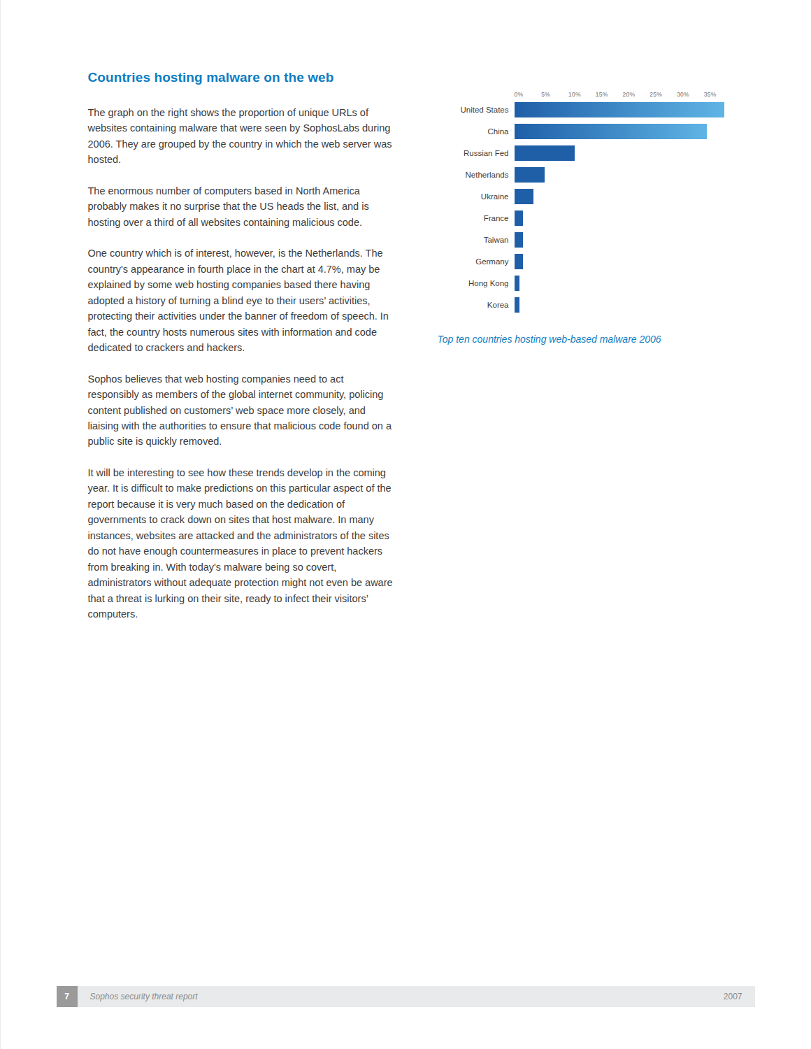Countries hosting malware on the web
The graph on the right shows the proportion of unique URLs of websites containing malware that were seen by SophosLabs during 2006. They are grouped by the country in which the web server was hosted.
The enormous number of computers based in North America probably makes it no surprise that the US heads the list, and is hosting over a third of all websites containing malicious code.
One country which is of interest, however, is the Netherlands. The country's appearance in fourth place in the chart at 4.7%, may be explained by some web hosting companies based there having adopted a history of turning a blind eye to their users’ activities, protecting their activities under the banner of freedom of speech. In fact, the country hosts numerous sites with information and code dedicated to crackers and hackers.
Sophos believes that web hosting companies need to act responsibly as members of the global internet community, policing content published on customers’ web space more closely, and liaising with the authorities to ensure that malicious code found on a public site is quickly removed.
It will be interesting to see how these trends develop in the coming year. It is difficult to make predictions on this particular aspect of the report because it is very much based on the dedication of governments to crack down on sites that host malware. In many instances, websites are attacked and the administrators of the sites do not have enough countermeasures in place to prevent hackers from breaking in. With today's malware being so covert, administrators without adequate protection might not even be aware that a threat is lurking on their site, ready to infect their visitors’ computers.
0% 5% 10% 15% 20% 25% 30% 35%
United States
China
Russian Fed
Netherlands
Ukraine
France
Taiwan
Germany
Hong Kong
Korea
Top ten countries hosting web-based malware 2006
7
Sophos security threat report
2007